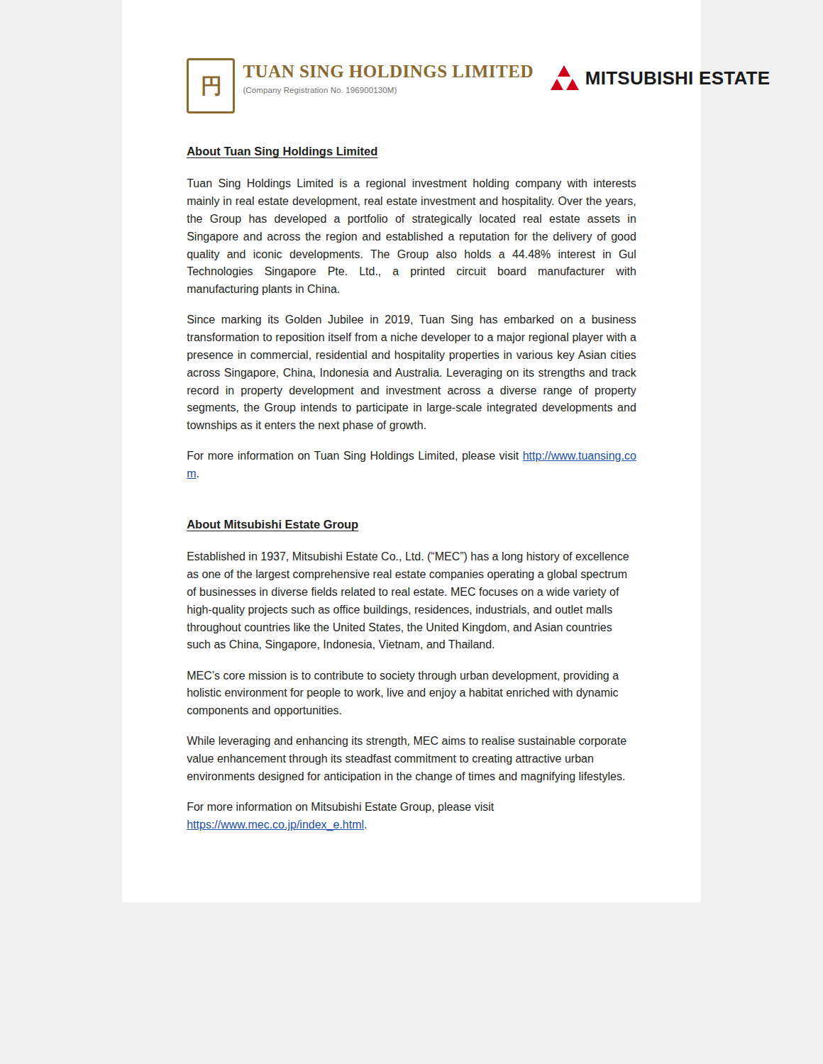円
TUAN SING HOLDINGS LIMITED
(Company Registration No. 196900130M)
MITSUBISHI ESTATE
About Tuan Sing Holdings Limited
Tuan Sing Holdings Limited is a regional investment holding company with interests mainly in real estate development, real estate investment and hospitality. Over the years, the Group has developed a portfolio of strategically located real estate assets in Singapore and across the region and established a reputation for the delivery of good quality and iconic developments. The Group also holds a 44.48% interest in Gul Technologies Singapore Pte. Ltd., a printed circuit board manufacturer with manufacturing plants in China.
Since marking its Golden Jubilee in 2019, Tuan Sing has embarked on a business transformation to reposition itself from a niche developer to a major regional player with a presence in commercial, residential and hospitality properties in various key Asian cities across Singapore, China, Indonesia and Australia. Leveraging on its strengths and track record in property development and investment across a diverse range of property segments, the Group intends to participate in large-scale integrated developments and townships as it enters the next phase of growth.
For more information on Tuan Sing Holdings Limited, please visit http://www.tuansing.com.
About Mitsubishi Estate Group
Established in 1937, Mitsubishi Estate Co., Ltd. (“MEC”) has a long history of excellence as one of the largest comprehensive real estate companies operating a global spectrum of businesses in diverse fields related to real estate. MEC focuses on a wide variety of high-quality projects such as office buildings, residences, industrials, and outlet malls throughout countries like the United States, the United Kingdom, and Asian countries such as China, Singapore, Indonesia, Vietnam, and Thailand.
MEC’s core mission is to contribute to society through urban development, providing a holistic environment for people to work, live and enjoy a habitat enriched with dynamic components and opportunities.
While leveraging and enhancing its strength, MEC aims to realise sustainable corporate value enhancement through its steadfast commitment to creating attractive urban environments designed for anticipation in the change of times and magnifying lifestyles.
For more information on Mitsubishi Estate Group, please visit
https://www.mec.co.jp/index_e.html.